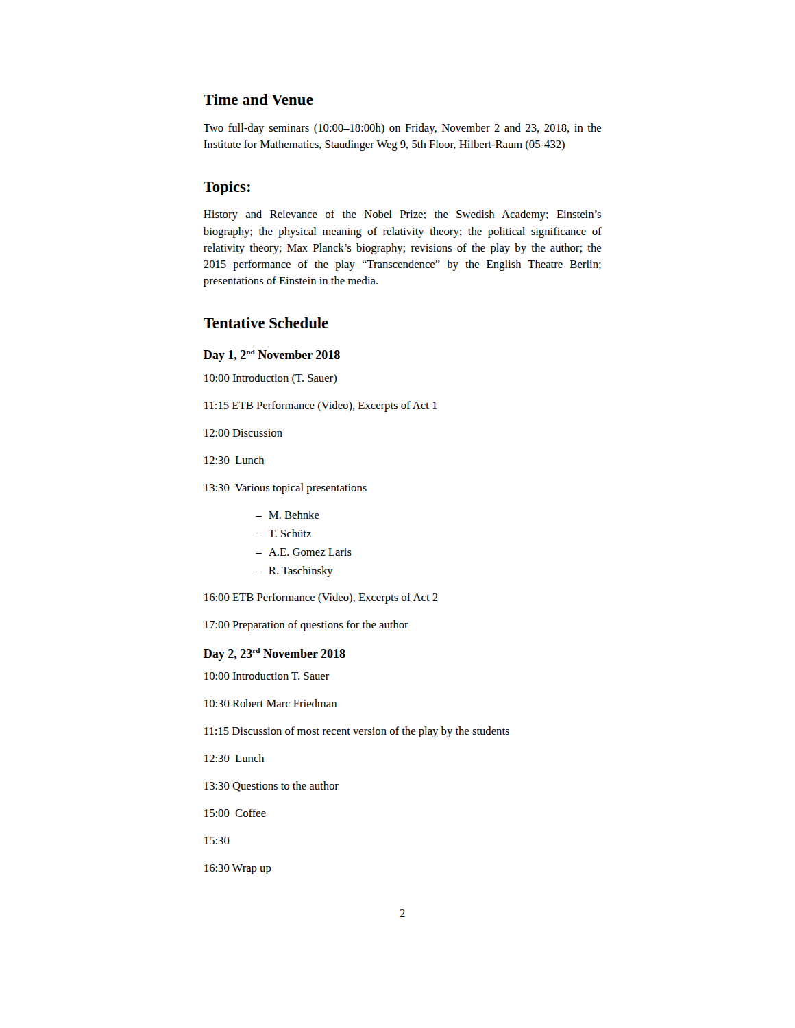Time and Venue
Two full-day seminars (10:00–18:00h) on Friday, November 2 and 23, 2018, in the Institute for Mathematics, Staudinger Weg 9, 5th Floor, Hilbert-Raum (05-432)
Topics:
History and Relevance of the Nobel Prize; the Swedish Academy; Einstein’s biography; the physical meaning of relativity theory; the political significance of relativity theory; Max Planck’s biography; revisions of the play by the author; the 2015 performance of the play “Transcendence” by the English Theatre Berlin; presentations of Einstein in the media.
Tentative Schedule
Day 1, 2nd November 2018
10:00 Introduction (T. Sauer)
11:15 ETB Performance (Video), Excerpts of Act 1
12:00 Discussion
12:30 Lunch
13:30 Various topical presentations
M. Behnke
T. Schütz
A.E. Gomez Laris
R. Taschinsky
16:00 ETB Performance (Video), Excerpts of Act 2
17:00 Preparation of questions for the author
Day 2, 23rd November 2018
10:00 Introduction T. Sauer
10:30 Robert Marc Friedman
11:15 Discussion of most recent version of the play by the students
12:30 Lunch
13:30 Questions to the author
15:00 Coffee
15:30
16:30 Wrap up
2